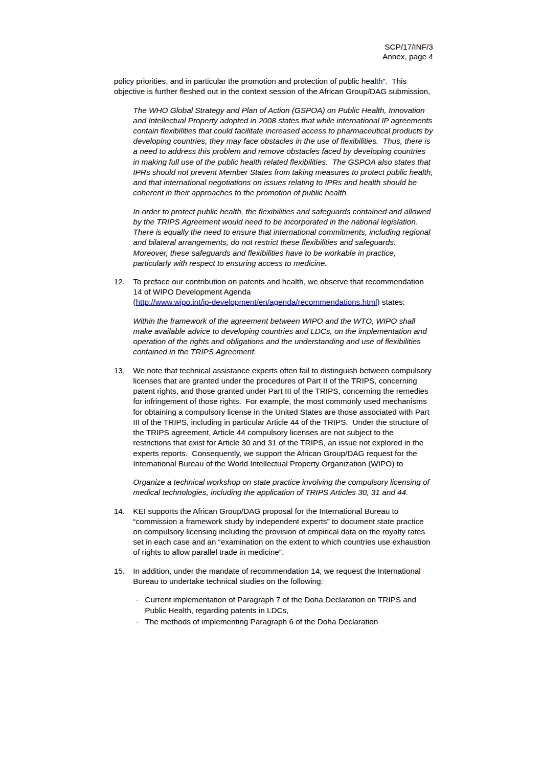SCP/17/INF/3
Annex, page 4
policy priorities, and in particular the promotion and protection of public health”. This objective is further fleshed out in the context session of the African Group/DAG submission,
The WHO Global Strategy and Plan of Action (GSPOA) on Public Health, Innovation and Intellectual Property adopted in 2008 states that while international IP agreements contain flexibilities that could facilitate increased access to pharmaceutical products by developing countries, they may face obstacles in the use of flexibilities. Thus, there is a need to address this problem and remove obstacles faced by developing countries in making full use of the public health related flexibilities. The GSPOA also states that IPRs should not prevent Member States from taking measures to protect public health, and that international negotiations on issues relating to IPRs and health should be coherent in their approaches to the promotion of public health.
In order to protect public health, the flexibilities and safeguards contained and allowed by the TRIPS Agreement would need to be incorporated in the national legislation. There is equally the need to ensure that international commitments, including regional and bilateral arrangements, do not restrict these flexibilities and safeguards. Moreover, these safeguards and flexibilities have to be workable in practice, particularly with respect to ensuring access to medicine.
12.
To preface our contribution on patents and health, we observe that recommendation 14 of WIPO Development Agenda
(http://www.wipo.int/ip-development/en/agenda/recommendations.html) states:
Within the framework of the agreement between WIPO and the WTO, WIPO shall make available advice to developing countries and LDCs, on the implementation and operation of the rights and obligations and the understanding and use of flexibilities contained in the TRIPS Agreement.
13.
We note that technical assistance experts often fail to distinguish between compulsory licenses that are granted under the procedures of Part II of the TRIPS, concerning patent rights, and those granted under Part III of the TRIPS, concerning the remedies for infringement of those rights. For example, the most commonly used mechanisms for obtaining a compulsory license in the United States are those associated with Part III of the TRIPS, including in particular Article 44 of the TRIPS. Under the structure of the TRIPS agreement, Article 44 compulsory licenses are not subject to the restrictions that exist for Article 30 and 31 of the TRIPS, an issue not explored in the experts reports. Consequently, we support the African Group/DAG request for the International Bureau of the World Intellectual Property Organization (WIPO) to
Organize a technical workshop on state practice involving the compulsory licensing of medical technologies, including the application of TRIPS Articles 30, 31 and 44.
14.
KEI supports the African Group/DAG proposal for the International Bureau to “commission a framework study by independent experts” to document state practice on compulsory licensing including the provision of empirical data on the royalty rates set in each case and an “examination on the extent to which countries use exhaustion of rights to allow parallel trade in medicine”.
15.
In addition, under the mandate of recommendation 14, we request the International Bureau to undertake technical studies on the following:
Current implementation of Paragraph 7 of the Doha Declaration on TRIPS and Public Health, regarding patents in LDCs,
The methods of implementing Paragraph 6 of the Doha Declaration